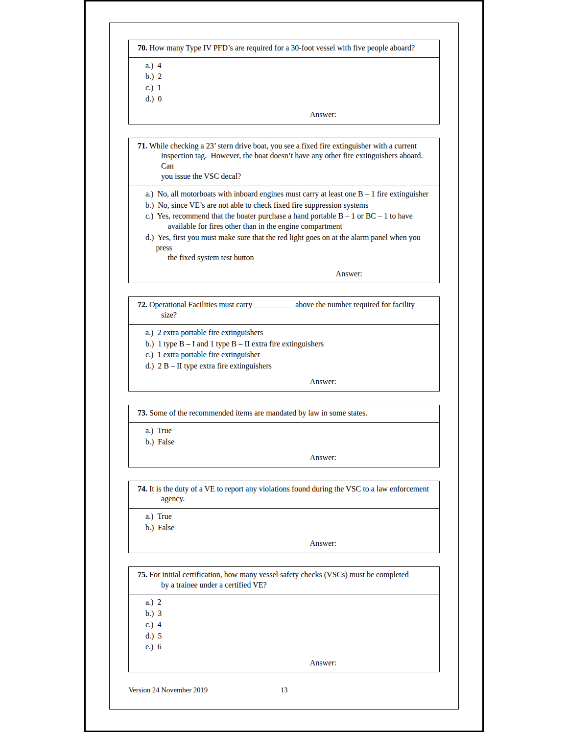| 70. How many Type IV PFD’s are required for a 30-foot vessel with five people aboard? |
| a.) 4 b.) 2 c.) 1 d.) 0 Answer: |
| 71. While checking a 23’ stern drive boat, you see a fixed fire extinguisher with a current inspection tag. However, the boat doesn’t have any other fire extinguishers aboard. Can you issue the VSC decal? |
| a.) No, all motorboats with inboard engines must carry at least one B – 1 fire extinguisher b.) No, since VE’s are not able to check fixed fire suppression systems c.) Yes, recommend that the boater purchase a hand portable B – 1 or BC – 1 to have available for fires other than in the engine compartment d.) Yes, first you must make sure that the red light goes on at the alarm panel when you press the fixed system test button Answer: |
| 72. Operational Facilities must carry __________ above the number required for facility size? |
| a.) 2 extra portable fire extinguishers b.) 1 type B – I and 1 type B – II extra fire extinguishers c.) 1 extra portable fire extinguisher d.) 2 B – II type extra fire extinguishers Answer: |
| 73. Some of the recommended items are mandated by law in some states. |
| a.) True b.) False Answer: |
| 74. It is the duty of a VE to report any violations found during the VSC to a law enforcement agency. |
| a.) True b.) False Answer: |
| 75. For initial certification, how many vessel safety checks (VSCs) must be completed by a trainee under a certified VE? |
| a.) 2 b.) 3 c.) 4 d.) 5 e.) 6 Answer: |
Version 24 November 2019 13